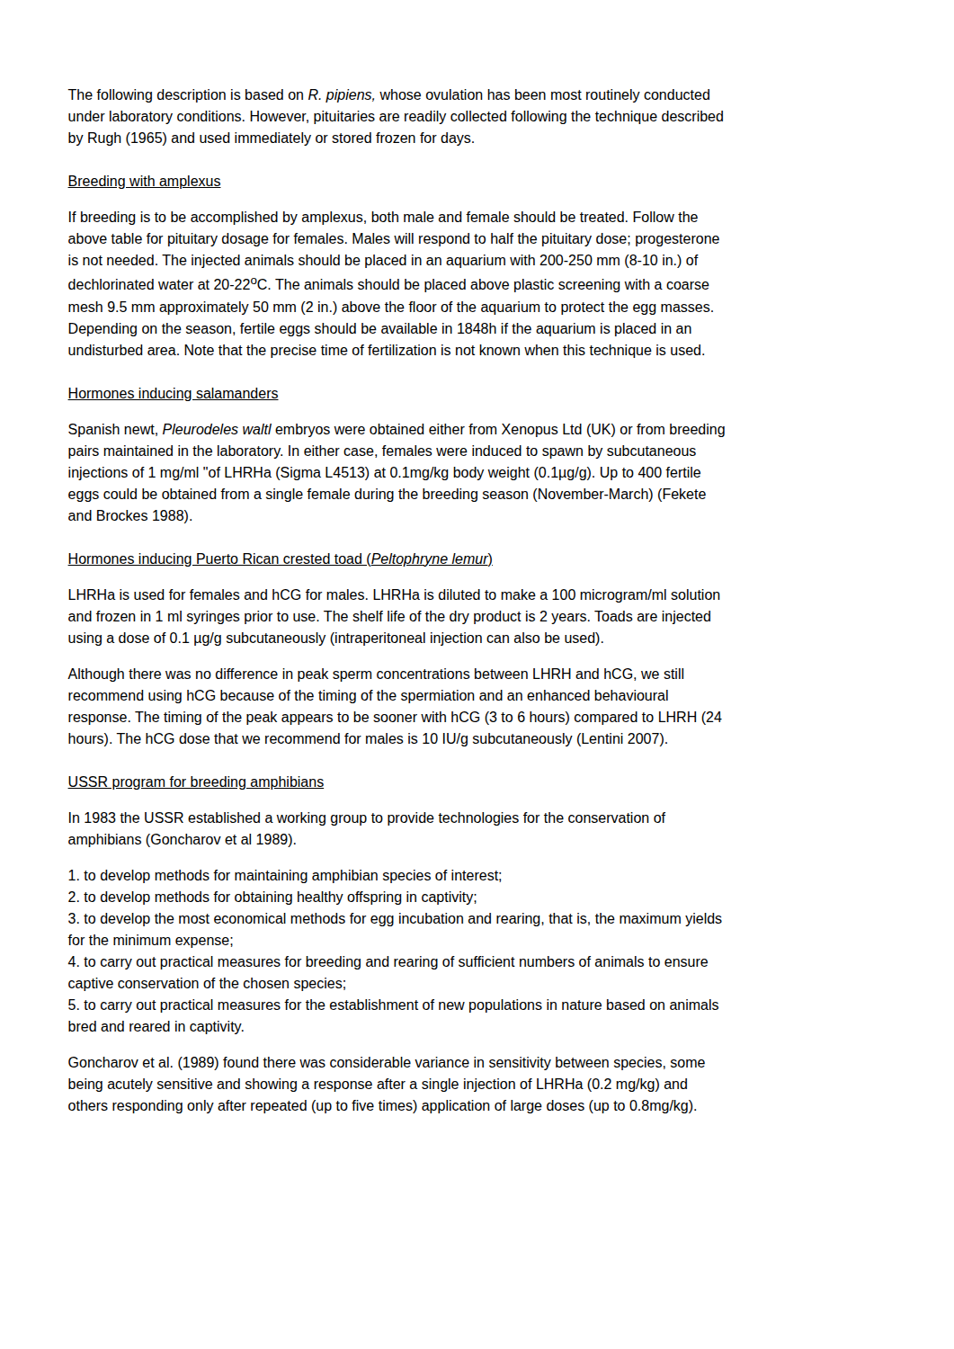The following description is based on R. pipiens, whose ovulation has been most routinely conducted under laboratory conditions. However, pituitaries are readily collected following the technique described by Rugh (1965) and used immediately or stored frozen for days.
Breeding with amplexus
If breeding is to be accomplished by amplexus, both male and female should be treated. Follow the above table for pituitary dosage for females. Males will respond to half the pituitary dose; progesterone is not needed. The injected animals should be placed in an aquarium with 200-250 mm (8-10 in.) of dechlorinated water at 20-22oC. The animals should be placed above plastic screening with a coarse mesh 9.5 mm approximately 50 mm (2 in.) above the floor of the aquarium to protect the egg masses. Depending on the season, fertile eggs should be available in 1848h if the aquarium is placed in an undisturbed area. Note that the precise time of fertilization is not known when this technique is used.
Hormones inducing salamanders
Spanish newt, Pleurodeles waltl embryos were obtained either from Xenopus Ltd (UK) or from breeding pairs maintained in the laboratory. In either case, females were induced to spawn by subcutaneous injections of 1 mg/ml "of LHRHa (Sigma L4513) at 0.1mg/kg body weight (0.1µg/g). Up to 400 fertile eggs could be obtained from a single female during the breeding season (November-March) (Fekete and Brockes 1988).
Hormones inducing Puerto Rican crested toad (Peltophryne lemur)
LHRHa is used for females and hCG for males. LHRHa is diluted to make a 100 microgram/ml solution and frozen in 1 ml syringes prior to use. The shelf life of the dry product is 2 years. Toads are injected using a dose of 0.1 µg/g subcutaneously (intraperitoneal injection can also be used).
Although there was no difference in peak sperm concentrations between LHRH and hCG, we still recommend using hCG because of the timing of the spermiation and an enhanced behavioural response. The timing of the peak appears to be sooner with hCG (3 to 6 hours) compared to LHRH (24 hours). The hCG dose that we recommend for males is 10 IU/g subcutaneously (Lentini 2007).
USSR program for breeding amphibians
In 1983 the USSR established a working group to provide technologies for the conservation of amphibians (Goncharov et al 1989).
1. to develop methods for maintaining amphibian species of interest;
2. to develop methods for obtaining healthy offspring in captivity;
3. to develop the most economical methods for egg incubation and rearing, that is, the maximum yields for the minimum expense;
4. to carry out practical measures for breeding and rearing of sufficient numbers of animals to ensure captive conservation of the chosen species;
5. to carry out practical measures for the establishment of new populations in nature based on animals bred and reared in captivity.
Goncharov et al. (1989) found there was considerable variance in sensitivity between species, some being acutely sensitive and showing a response after a single injection of LHRHa (0.2 mg/kg) and others responding only after repeated (up to five times) application of large doses (up to 0.8mg/kg).